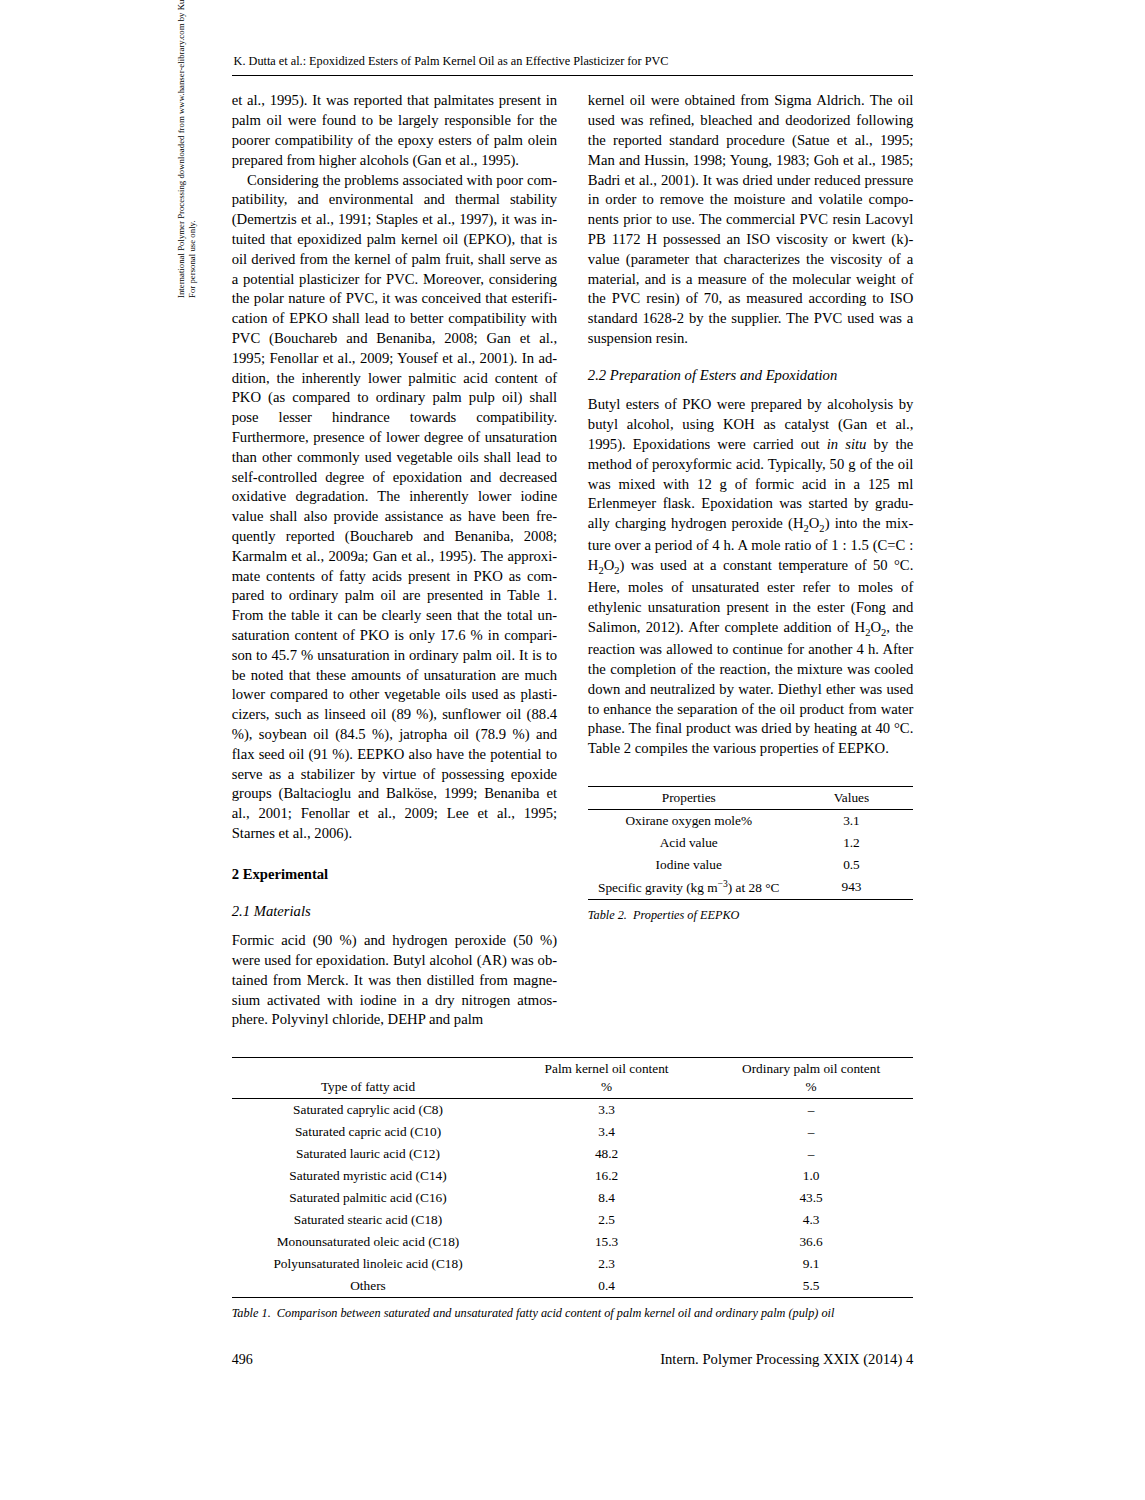International Polymer Processing downloaded from www.hanser-elibrary.com by Kungliga Tekniska on August 17, 2015
For personal use only.
K. Dutta et al.: Epoxidized Esters of Palm Kernel Oil as an Effective Plasticizer for PVC
et al., 1995). It was reported that palmitates present in palm oil were found to be largely responsible for the poorer compatibility of the epoxy esters of palm olein prepared from higher alcohols (Gan et al., 1995).
Considering the problems associated with poor compatibility, and environmental and thermal stability (Demertzis et al., 1991; Staples et al., 1997), it was intuited that epoxidized palm kernel oil (EPKO), that is oil derived from the kernel of palm fruit, shall serve as a potential plasticizer for PVC. Moreover, considering the polar nature of PVC, it was conceived that esterification of EPKO shall lead to better compatibility with PVC (Bouchareb and Benaniba, 2008; Gan et al., 1995; Fenollar et al., 2009; Yousef et al., 2001). In addition, the inherently lower palmitic acid content of PKO (as compared to ordinary palm pulp oil) shall pose lesser hindrance towards compatibility. Furthermore, presence of lower degree of unsaturation than other commonly used vegetable oils shall lead to self-controlled degree of epoxidation and decreased oxidative degradation. The inherently lower iodine value shall also provide assistance as have been frequently reported (Bouchareb and Benaniba, 2008; Karmalm et al., 2009a; Gan et al., 1995). The approximate contents of fatty acids present in PKO as compared to ordinary palm oil are presented in Table 1. From the table it can be clearly seen that the total unsaturation content of PKO is only 17.6 % in comparison to 45.7 % unsaturation in ordinary palm oil. It is to be noted that these amounts of unsaturation are much lower compared to other vegetable oils used as plasticizers, such as linseed oil (89 %), sunflower oil (88.4 %), soybean oil (84.5 %), jatropha oil (78.9 %) and flax seed oil (91 %). EEPKO also have the potential to serve as a stabilizer by virtue of possessing epoxide groups (Baltacioglu and Balköse, 1999; Benaniba et al., 2001; Fenollar et al., 2009; Lee et al., 1995; Starnes et al., 2006).
2 Experimental
2.1 Materials
Formic acid (90 %) and hydrogen peroxide (50 %) were used for epoxidation. Butyl alcohol (AR) was obtained from Merck. It was then distilled from magnesium activated with iodine in a dry nitrogen atmosphere. Polyvinyl chloride, DEHP and palm
kernel oil were obtained from Sigma Aldrich. The oil used was refined, bleached and deodorized following the reported standard procedure (Satue et al., 1995; Man and Hussin, 1998; Young, 1983; Goh et al., 1985; Badri et al., 2001). It was dried under reduced pressure in order to remove the moisture and volatile components prior to use. The commercial PVC resin Lacovyl PB 1172 H possessed an ISO viscosity or kwert (k)-value (parameter that characterizes the viscosity of a material, and is a measure of the molecular weight of the PVC resin) of 70, as measured according to ISO standard 1628-2 by the supplier. The PVC used was a suspension resin.
2.2 Preparation of Esters and Epoxidation
Butyl esters of PKO were prepared by alcoholysis by butyl alcohol, using KOH as catalyst (Gan et al., 1995). Epoxidations were carried out in situ by the method of peroxyformic acid. Typically, 50 g of the oil was mixed with 12 g of formic acid in a 125 ml Erlenmeyer flask. Epoxidation was started by gradually charging hydrogen peroxide (H2O2) into the mixture over a period of 4 h. A mole ratio of 1 : 1.5 (C=C : H2O2) was used at a constant temperature of 50 °C. Here, moles of unsaturated ester refer to moles of ethylenic unsaturation present in the ester (Fong and Salimon, 2012). After complete addition of H2O2, the reaction was allowed to continue for another 4 h. After the completion of the reaction, the mixture was cooled down and neutralized by water. Diethyl ether was used to enhance the separation of the oil product from water phase. The final product was dried by heating at 40 °C. Table 2 compiles the various properties of EEPKO.
| Properties | Values |
| --- | --- |
| Oxirane oxygen mole% | 3.1 |
| Acid value | 1.2 |
| Iodine value | 0.5 |
| Specific gravity (kg m −3 ) at 28 °C | 943 |
Table 2. Properties of EEPKO
| Type of fatty acid | Palm kernel oil content % | Ordinary palm oil content % |
| --- | --- | --- |
| Saturated caprylic acid (C8) | 3.3 | – |
| Saturated capric acid (C10) | 3.4 | – |
| Saturated lauric acid (C12) | 48.2 | – |
| Saturated myristic acid (C14) | 16.2 | 1.0 |
| Saturated palmitic acid (C16) | 8.4 | 43.5 |
| Saturated stearic acid (C18) | 2.5 | 4.3 |
| Monounsaturated oleic acid (C18) | 15.3 | 36.6 |
| Polyunsaturated linoleic acid (C18) | 2.3 | 9.1 |
| Others | 0.4 | 5.5 |
Table 1. Comparison between saturated and unsaturated fatty acid content of palm kernel oil and ordinary palm (pulp) oil
496
Intern. Polymer Processing XXIX (2014) 4